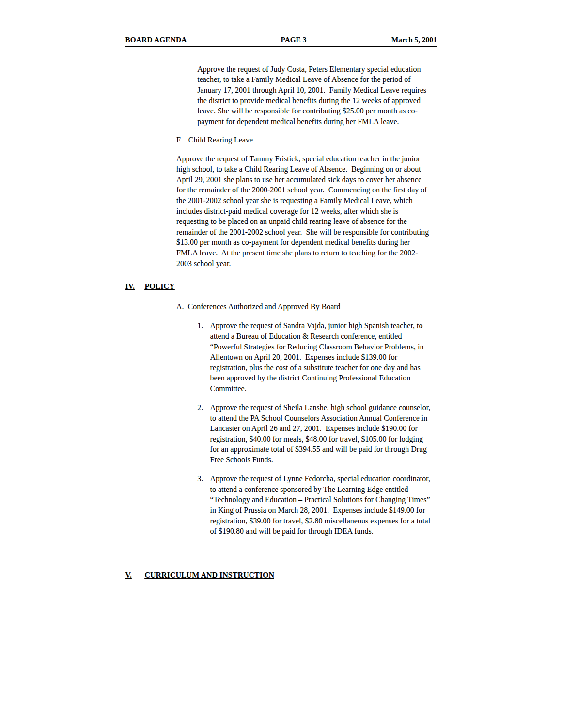BOARD AGENDA PAGE 3 March 5, 2001
Approve the request of Judy Costa, Peters Elementary special education teacher, to take a Family Medical Leave of Absence for the period of January 17, 2001 through April 10, 2001. Family Medical Leave requires the district to provide medical benefits during the 12 weeks of approved leave. She will be responsible for contributing $25.00 per month as co-payment for dependent medical benefits during her FMLA leave.
F. Child Rearing Leave
Approve the request of Tammy Fristick, special education teacher in the junior high school, to take a Child Rearing Leave of Absence. Beginning on or about April 29, 2001 she plans to use her accumulated sick days to cover her absence for the remainder of the 2000-2001 school year. Commencing on the first day of the 2001-2002 school year she is requesting a Family Medical Leave, which includes district-paid medical coverage for 12 weeks, after which she is requesting to be placed on an unpaid child rearing leave of absence for the remainder of the 2001-2002 school year. She will be responsible for contributing $13.00 per month as co-payment for dependent medical benefits during her FMLA leave. At the present time she plans to return to teaching for the 2002-2003 school year.
IV. POLICY
A. Conferences Authorized and Approved By Board
1. Approve the request of Sandra Vajda, junior high Spanish teacher, to attend a Bureau of Education & Research conference, entitled “Powerful Strategies for Reducing Classroom Behavior Problems, in Allentown on April 20, 2001. Expenses include $139.00 for registration, plus the cost of a substitute teacher for one day and has been approved by the district Continuing Professional Education Committee.
2. Approve the request of Sheila Lanshe, high school guidance counselor, to attend the PA School Counselors Association Annual Conference in Lancaster on April 26 and 27, 2001. Expenses include $190.00 for registration, $40.00 for meals, $48.00 for travel, $105.00 for lodging for an approximate total of $394.55 and will be paid for through Drug Free Schools Funds.
3. Approve the request of Lynne Fedorcha, special education coordinator, to attend a conference sponsored by The Learning Edge entitled “Technology and Education – Practical Solutions for Changing Times” in King of Prussia on March 28, 2001. Expenses include $149.00 for registration, $39.00 for travel, $2.80 miscellaneous expenses for a total of $190.80 and will be paid for through IDEA funds.
V. CURRICULUM AND INSTRUCTION